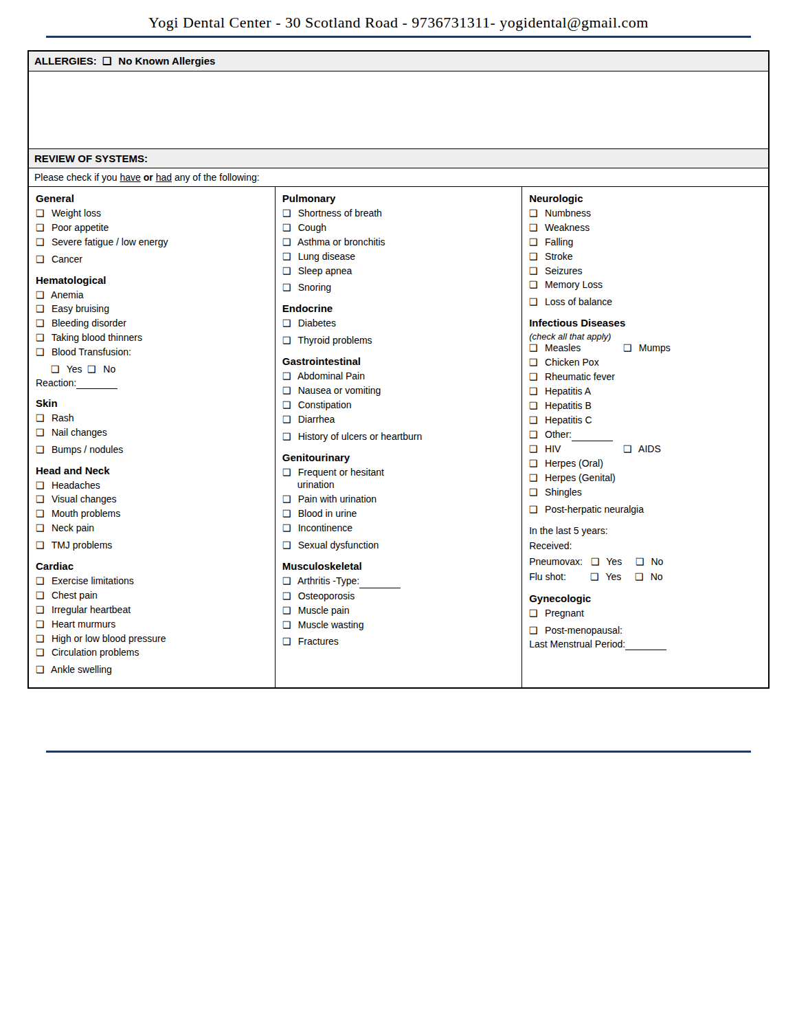Yogi Dental Center - 30 Scotland Road - 9736731311- yogidental@gmail.com
| ALLERGIES: ❑ No Known Allergies |
| REVIEW OF SYSTEMS: |
| Please check if you have or had any of the following: |
| General ❑ Weight loss ❑ Poor appetite ❑ Severe fatigue / low energy ❑ Cancer Hematological ❑ Anemia ❑ Easy bruising ❑ Bleeding disorder ❑ Taking blood thinners ❑ Blood Transfusion: ❑ Yes ❑ No Reaction: Skin ❑ Rash ❑ Nail changes ❑ Bumps / nodules Head and Neck ❑ Headaches ❑ Visual changes ❑ Mouth problems ❑ Neck pain ❑ TMJ problems Cardiac ❑ Exercise limitations ❑ Chest pain ❑ Irregular heartbeat ❑ Heart murmurs ❑ High or low blood pressure ❑ Circulation problems ❑ Ankle swelling | Pulmonary ❑ Shortness of breath ❑ Cough ❑ Asthma or bronchitis ❑ Lung disease ❑ Sleep apnea ❑ Snoring Endocrine ❑ Diabetes ❑ Thyroid problems Gastrointestinal ❑ Abdominal Pain ❑ Nausea or vomiting ❑ Constipation ❑ Diarrhea ❑ History of ulcers or heartburn Genitourinary ❑ Frequent or hesitant urination ❑ Pain with urination ❑ Blood in urine ❑ Incontinence ❑ Sexual dysfunction Musculoskeletal ❑ Arthritis -Type: ❑ Osteoporosis ❑ Muscle pain ❑ Muscle wasting ❑ Fractures | Neurologic ❑ Numbness ❑ Weakness ❑ Falling ❑ Stroke ❑ Seizures ❑ Memory Loss ❑ Loss of balance Infectious Diseases (check all that apply) ❑ Measles ❑ Mumps ❑ Chicken Pox ❑ Rheumatic fever ❑ Hepatitis A ❑ Hepatitis B ❑ Hepatitis C ❑ Other: ❑ HIV ❑ AIDS ❑ Herpes (Oral) ❑ Herpes (Genital) ❑ Shingles ❑ Post-herpatic neuralgia In the last 5 years: Received: Pneumovax: ❑ Yes ❑ No Flu shot: ❑ Yes ❑ No Gynecologic ❑ Pregnant ❑ Post-menopausal: Last Menstrual Period: |